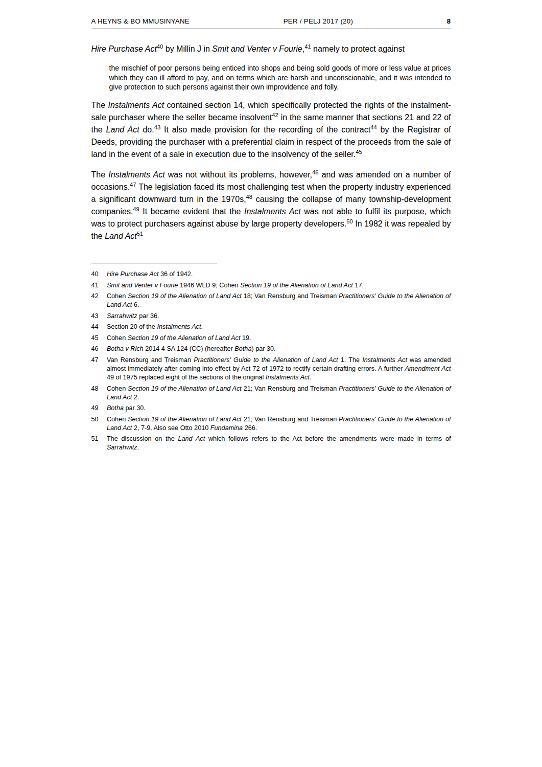A Heyns & BO Mmusinyane PER / PELJ 2017 (20) 8
Hire Purchase Act40 by Millin J in Smit and Venter v Fourie,41 namely to protect against
the mischief of poor persons being enticed into shops and being sold goods of more or less value at prices which they can ill afford to pay, and on terms which are harsh and unconscionable, and it was intended to give protection to such persons against their own improvidence and folly.
The Instalments Act contained section 14, which specifically protected the rights of the instalment-sale purchaser where the seller became insolvent42 in the same manner that sections 21 and 22 of the Land Act do.43 It also made provision for the recording of the contract44 by the Registrar of Deeds, providing the purchaser with a preferential claim in respect of the proceeds from the sale of land in the event of a sale in execution due to the insolvency of the seller.45
The Instalments Act was not without its problems, however,46 and was amended on a number of occasions.47 The legislation faced its most challenging test when the property industry experienced a significant downward turn in the 1970s,48 causing the collapse of many township-development companies.49 It became evident that the Instalments Act was not able to fulfil its purpose, which was to protect purchasers against abuse by large property developers.50 In 1982 it was repealed by the Land Act51
40 Hire Purchase Act 36 of 1942.
41 Smit and Venter v Fourie 1946 WLD 9; Cohen Section 19 of the Alienation of Land Act 17.
42 Cohen Section 19 of the Alienation of Land Act 18; Van Rensburg and Treisman Practitioners' Guide to the Alienation of Land Act 6.
43 Sarrahwitz par 36.
44 Section 20 of the Instalments Act.
45 Cohen Section 19 of the Alienation of Land Act 19.
46 Botha v Rich 2014 4 SA 124 (CC) (hereafter Botha) par 30.
47 Van Rensburg and Treisman Practitioners' Guide to the Alienation of Land Act 1. The Instalments Act was amended almost immediately after coming into effect by Act 72 of 1972 to rectify certain drafting errors. A further Amendment Act 49 of 1975 replaced eight of the sections of the original Instalments Act.
48 Cohen Section 19 of the Alienation of Land Act 21; Van Rensburg and Treisman Practitioners' Guide to the Alienation of Land Act 2.
49 Botha par 30.
50 Cohen Section 19 of the Alienation of Land Act 21; Van Rensburg and Treisman Practitioners' Guide to the Alienation of Land Act 2, 7-9. Also see Otto 2010 Fundamina 266.
51 The discussion on the Land Act which follows refers to the Act before the amendments were made in terms of Sarrahwitz.